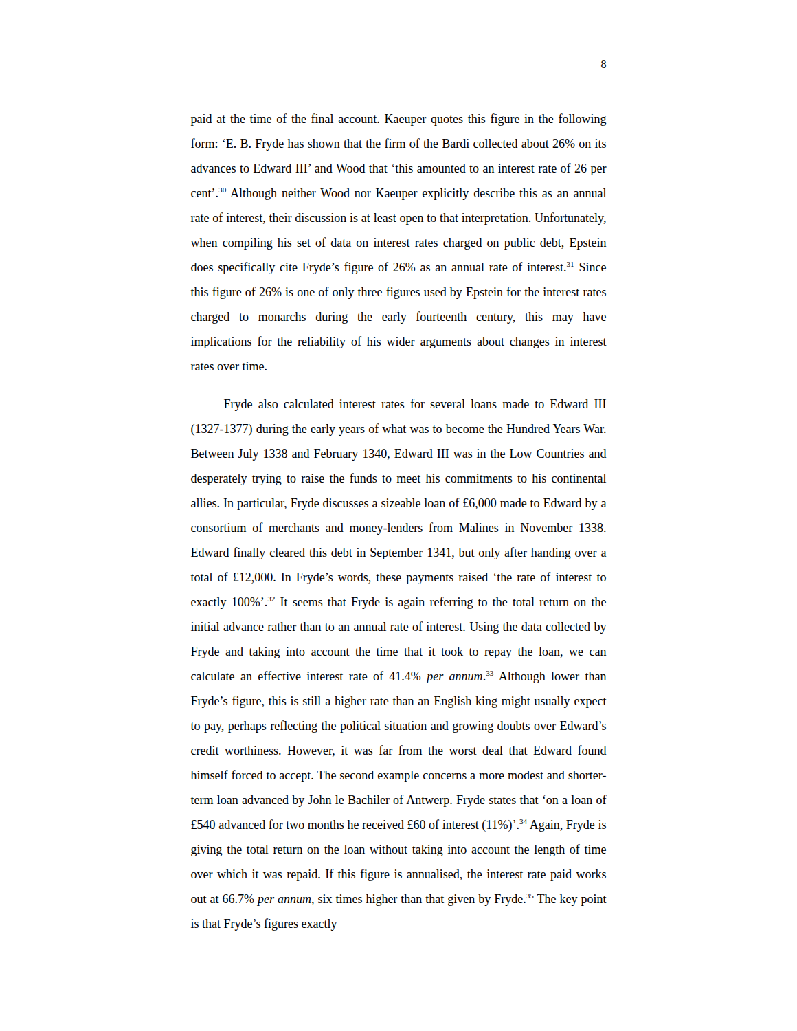8
paid at the time of the final account. Kaeuper quotes this figure in the following form: ‘E. B. Fryde has shown that the firm of the Bardi collected about 26% on its advances to Edward III’ and Wood that ‘this amounted to an interest rate of 26 per cent’.30 Although neither Wood nor Kaeuper explicitly describe this as an annual rate of interest, their discussion is at least open to that interpretation. Unfortunately, when compiling his set of data on interest rates charged on public debt, Epstein does specifically cite Fryde’s figure of 26% as an annual rate of interest.31 Since this figure of 26% is one of only three figures used by Epstein for the interest rates charged to monarchs during the early fourteenth century, this may have implications for the reliability of his wider arguments about changes in interest rates over time.
Fryde also calculated interest rates for several loans made to Edward III (1327-1377) during the early years of what was to become the Hundred Years War. Between July 1338 and February 1340, Edward III was in the Low Countries and desperately trying to raise the funds to meet his commitments to his continental allies. In particular, Fryde discusses a sizeable loan of £6,000 made to Edward by a consortium of merchants and money-lenders from Malines in November 1338. Edward finally cleared this debt in September 1341, but only after handing over a total of £12,000. In Fryde’s words, these payments raised ‘the rate of interest to exactly 100%’.32 It seems that Fryde is again referring to the total return on the initial advance rather than to an annual rate of interest. Using the data collected by Fryde and taking into account the time that it took to repay the loan, we can calculate an effective interest rate of 41.4% per annum.33 Although lower than Fryde’s figure, this is still a higher rate than an English king might usually expect to pay, perhaps reflecting the political situation and growing doubts over Edward’s credit worthiness. However, it was far from the worst deal that Edward found himself forced to accept. The second example concerns a more modest and shorter-term loan advanced by John le Bachiler of Antwerp. Fryde states that ‘on a loan of £540 advanced for two months he received £60 of interest (11%)’.34 Again, Fryde is giving the total return on the loan without taking into account the length of time over which it was repaid. If this figure is annualised, the interest rate paid works out at 66.7% per annum, six times higher than that given by Fryde.35 The key point is that Fryde’s figures exactly